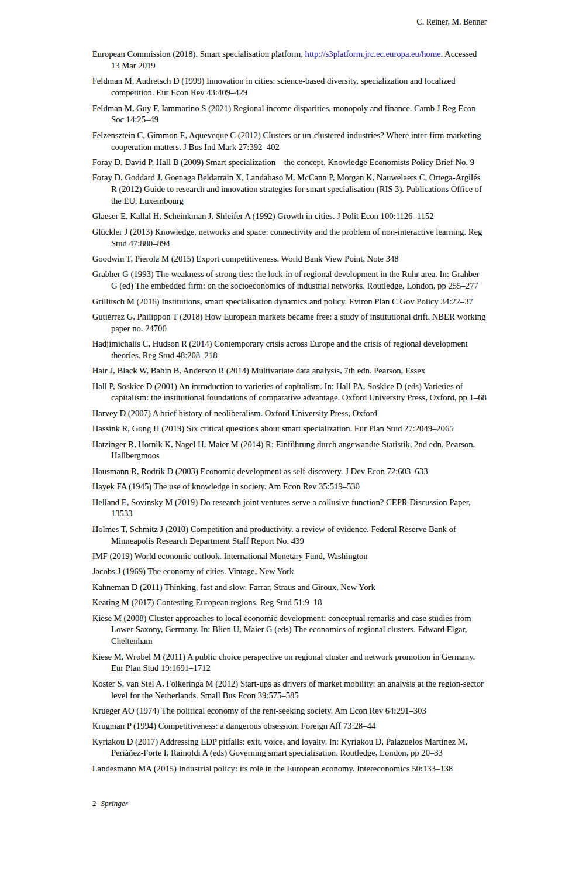C. Reiner, M. Benner
European Commission (2018). Smart specialisation platform, http://s3platform.jrc.ec.europa.eu/home. Accessed 13 Mar 2019
Feldman M, Audretsch D (1999) Innovation in cities: science-based diversity, specialization and localized competition. Eur Econ Rev 43:409–429
Feldman M, Guy F, Iammarino S (2021) Regional income disparities, monopoly and finance. Camb J Reg Econ Soc 14:25–49
Felzensztein C, Gimmon E, Aqueveque C (2012) Clusters or un-clustered industries? Where inter-firm marketing cooperation matters. J Bus Ind Mark 27:392–402
Foray D, David P, Hall B (2009) Smart specialization—the concept. Knowledge Economists Policy Brief No. 9
Foray D, Goddard J, Goenaga Beldarrain X, Landabaso M, McCann P, Morgan K, Nauwelaers C, Ortega-Argilés R (2012) Guide to research and innovation strategies for smart specialisation (RIS 3). Publications Office of the EU, Luxembourg
Glaeser E, Kallal H, Scheinkman J, Shleifer A (1992) Growth in cities. J Polit Econ 100:1126–1152
Glückler J (2013) Knowledge, networks and space: connectivity and the problem of non-interactive learning. Reg Stud 47:880–894
Goodwin T, Pierola M (2015) Export competitiveness. World Bank View Point, Note 348
Grabher G (1993) The weakness of strong ties: the lock-in of regional development in the Ruhr area. In: Grahber G (ed) The embedded firm: on the socioeconomics of industrial networks. Routledge, London, pp 255–277
Grillitsch M (2016) Institutions, smart specialisation dynamics and policy. Eviron Plan C Gov Policy 34:22–37
Gutiérrez G, Philippon T (2018) How European markets became free: a study of institutional drift. NBER working paper no. 24700
Hadjimichalis C, Hudson R (2014) Contemporary crisis across Europe and the crisis of regional development theories. Reg Stud 48:208–218
Hair J, Black W, Babin B, Anderson R (2014) Multivariate data analysis, 7th edn. Pearson, Essex
Hall P, Soskice D (2001) An introduction to varieties of capitalism. In: Hall PA, Soskice D (eds) Varieties of capitalism: the institutional foundations of comparative advantage. Oxford University Press, Oxford, pp 1–68
Harvey D (2007) A brief history of neoliberalism. Oxford University Press, Oxford
Hassink R, Gong H (2019) Six critical questions about smart specialization. Eur Plan Stud 27:2049–2065
Hatzinger R, Hornik K, Nagel H, Maier M (2014) R: Einführung durch angewandte Statistik, 2nd edn. Pearson, Hallbergmoos
Hausmann R, Rodrik D (2003) Economic development as self-discovery. J Dev Econ 72:603–633
Hayek FA (1945) The use of knowledge in society. Am Econ Rev 35:519–530
Helland E, Sovinsky M (2019) Do research joint ventures serve a collusive function? CEPR Discussion Paper, 13533
Holmes T, Schmitz J (2010) Competition and productivity. a review of evidence. Federal Reserve Bank of Minneapolis Research Department Staff Report No. 439
IMF (2019) World economic outlook. International Monetary Fund, Washington
Jacobs J (1969) The economy of cities. Vintage, New York
Kahneman D (2011) Thinking, fast and slow. Farrar, Straus and Giroux, New York
Keating M (2017) Contesting European regions. Reg Stud 51:9–18
Kiese M (2008) Cluster approaches to local economic development: conceptual remarks and case studies from Lower Saxony, Germany. In: Blien U, Maier G (eds) The economics of regional clusters. Edward Elgar, Cheltenham
Kiese M, Wrobel M (2011) A public choice perspective on regional cluster and network promotion in Germany. Eur Plan Stud 19:1691–1712
Koster S, van Stel A, Folkeringa M (2012) Start-ups as drivers of market mobility: an analysis at the region-sector level for the Netherlands. Small Bus Econ 39:575–585
Krueger AO (1974) The political economy of the rent-seeking society. Am Econ Rev 64:291–303
Krugman P (1994) Competitiveness: a dangerous obsession. Foreign Aff 73:28–44
Kyriakou D (2017) Addressing EDP pitfalls: exit, voice, and loyalty. In: Kyriakou D, Palazuelos Martínez M, Periáñez-Forte I, Rainoldi A (eds) Governing smart specialisation. Routledge, London, pp 20–33
Landesmann MA (2015) Industrial policy: its role in the European economy. Intereconomics 50:133–138
2 Springer